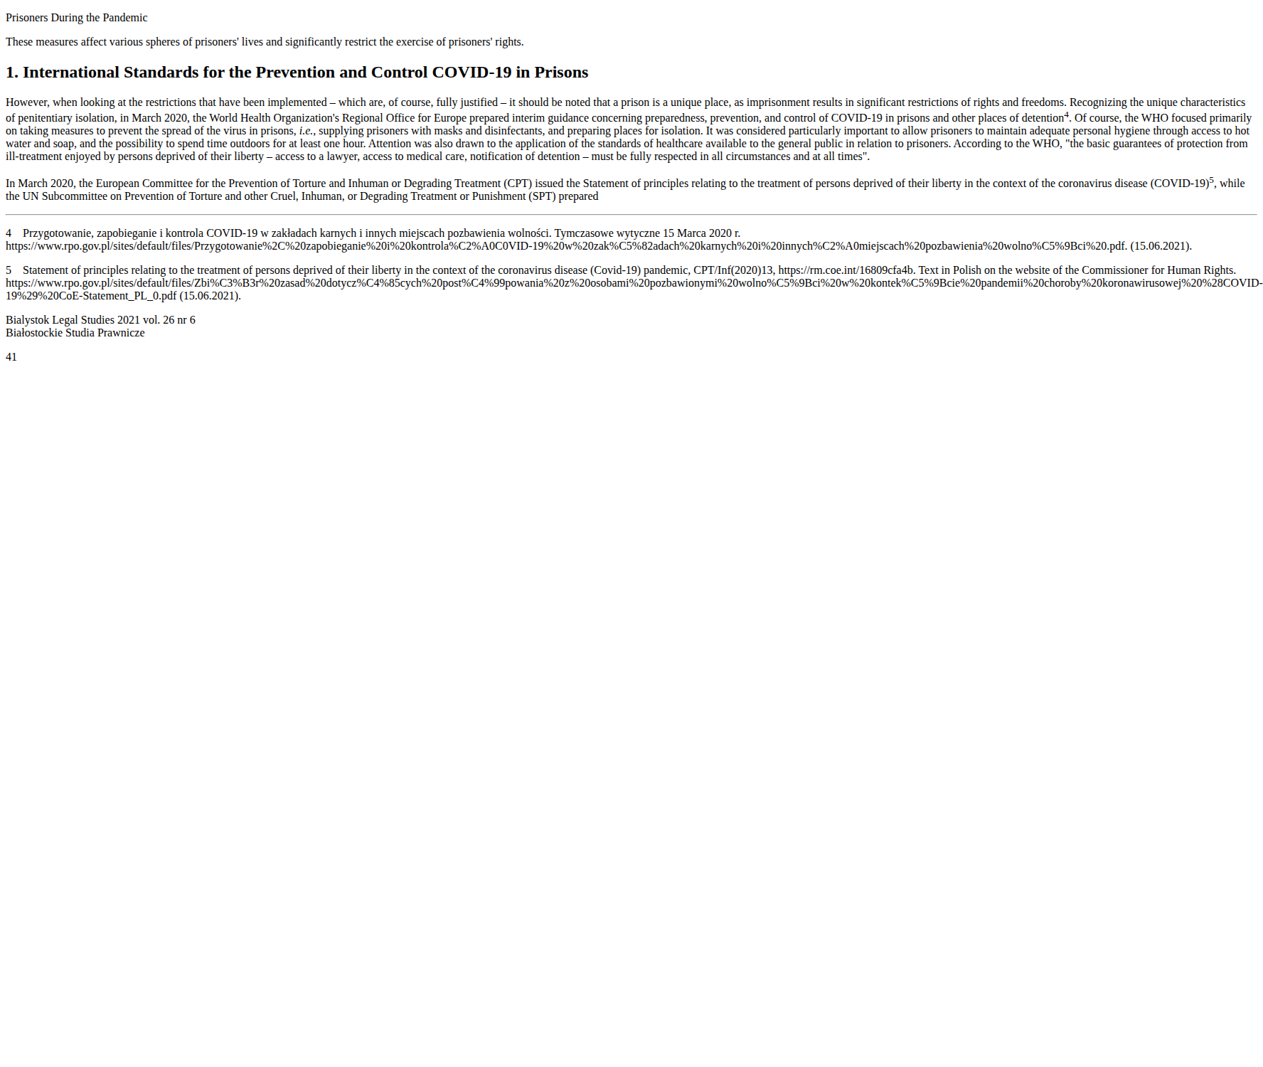Prisoners During the Pandemic
These measures affect various spheres of prisoners' lives and significantly restrict the exercise of prisoners' rights.
1. International Standards for the Prevention and Control COVID-19 in Prisons
However, when looking at the restrictions that have been implemented – which are, of course, fully justified – it should be noted that a prison is a unique place, as imprisonment results in significant restrictions of rights and freedoms. Recognizing the unique characteristics of penitentiary isolation, in March 2020, the World Health Organization's Regional Office for Europe prepared interim guidance concerning preparedness, prevention, and control of COVID-19 in prisons and other places of detention4. Of course, the WHO focused primarily on taking measures to prevent the spread of the virus in prisons, i.e., supplying prisoners with masks and disinfectants, and preparing places for isolation. It was considered particularly important to allow prisoners to maintain adequate personal hygiene through access to hot water and soap, and the possibility to spend time outdoors for at least one hour. Attention was also drawn to the application of the standards of healthcare available to the general public in relation to prisoners. According to the WHO, "the basic guarantees of protection from ill-treatment enjoyed by persons deprived of their liberty – access to a lawyer, access to medical care, notification of detention – must be fully respected in all circumstances and at all times".
In March 2020, the European Committee for the Prevention of Torture and Inhuman or Degrading Treatment (CPT) issued the Statement of principles relating to the treatment of persons deprived of their liberty in the context of the coronavirus disease (COVID-19)5, while the UN Subcommittee on Prevention of Torture and other Cruel, Inhuman, or Degrading Treatment or Punishment (SPT) prepared
4 Przygotowanie, zapobieganie i kontrola COVID-19 w zakładach karnych i innych miejscach pozbawienia wolności. Tymczasowe wytyczne 15 Marca 2020 r. https://www.rpo.gov.pl/sites/default/files/Przygotowanie%2C%20zapobieganie%20i%20kontrola%C2%A0C0VID-19%20w%20zak%C5%82adach%20karnych%20i%20innych%C2%A0miejscach%20pozbawienia%20wolno%C5%9Bci%20.pdf. (15.06.2021).
5 Statement of principles relating to the treatment of persons deprived of their liberty in the context of the coronavirus disease (Covid-19) pandemic, CPT/Inf(2020)13, https://rm.coe.int/16809cfa4b. Text in Polish on the website of the Commissioner for Human Rights. https://www.rpo.gov.pl/sites/default/files/Zbi%C3%B3r%20zasad%20dotycz%C4%85cych%20post%C4%99powania%20z%20osobami%20pozbawionymi%20wolno%C5%9Bci%20w%20kontek%C5%9Bcie%20pandemii%20choroby%20koronawirusowej%20%28COVID-19%29%20CoE-Statement_PL_0.pdf (15.06.2021).
Bialystok Legal Studies 2021 vol. 26 nr 6
Białostockie Studia Prawnicze
41